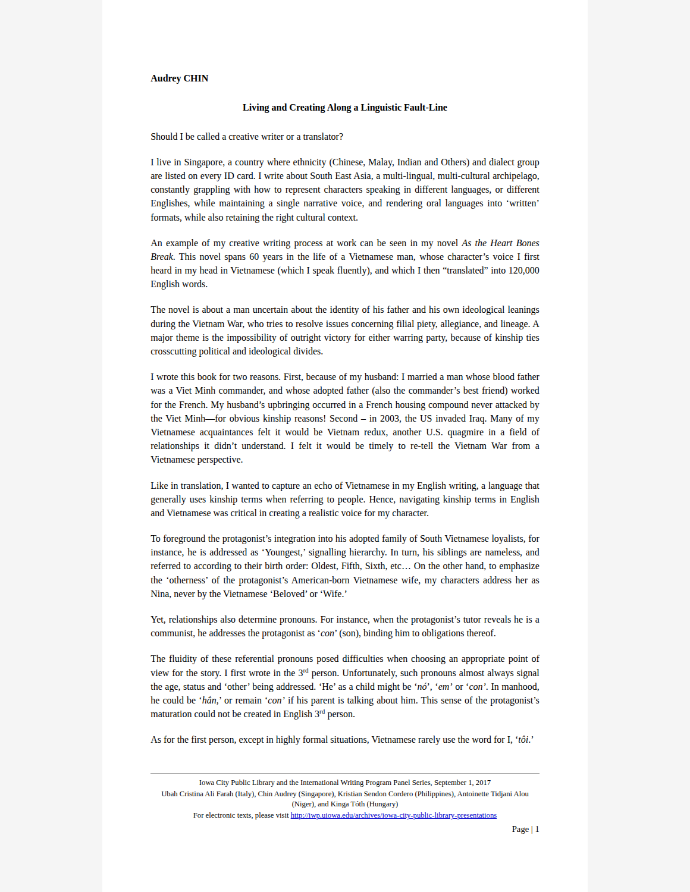Audrey CHIN
Living and Creating Along a Linguistic Fault-Line
Should I be called a creative writer or a translator?
I live in Singapore, a country where ethnicity (Chinese, Malay, Indian and Others) and dialect group are listed on every ID card. I write about South East Asia, a multi-lingual, multi-cultural archipelago, constantly grappling with how to represent characters speaking in different languages, or different Englishes, while maintaining a single narrative voice, and rendering oral languages into ‘written’ formats, while also retaining the right cultural context.
An example of my creative writing process at work can be seen in my novel As the Heart Bones Break. This novel spans 60 years in the life of a Vietnamese man, whose character’s voice I first heard in my head in Vietnamese (which I speak fluently), and which I then “translated” into 120,000 English words.
The novel is about a man uncertain about the identity of his father and his own ideological leanings during the Vietnam War, who tries to resolve issues concerning filial piety, allegiance, and lineage. A major theme is the impossibility of outright victory for either warring party, because of kinship ties crosscutting political and ideological divides.
I wrote this book for two reasons. First, because of my husband: I married a man whose blood father was a Viet Minh commander, and whose adopted father (also the commander’s best friend) worked for the French. My husband’s upbringing occurred in a French housing compound never attacked by the Viet Minh—for obvious kinship reasons! Second – in 2003, the US invaded Iraq. Many of my Vietnamese acquaintances felt it would be Vietnam redux, another U.S. quagmire in a field of relationships it didn’t understand. I felt it would be timely to re-tell the Vietnam War from a Vietnamese perspective.
Like in translation, I wanted to capture an echo of Vietnamese in my English writing, a language that generally uses kinship terms when referring to people. Hence, navigating kinship terms in English and Vietnamese was critical in creating a realistic voice for my character.
To foreground the protagonist’s integration into his adopted family of South Vietnamese loyalists, for instance, he is addressed as ‘Youngest,’ signalling hierarchy. In turn, his siblings are nameless, and referred to according to their birth order: Oldest, Fifth, Sixth, etc… On the other hand, to emphasize the ‘otherness’ of the protagonist’s American-born Vietnamese wife, my characters address her as Nina, never by the Vietnamese ‘Beloved’ or ‘Wife.’
Yet, relationships also determine pronouns. For instance, when the protagonist’s tutor reveals he is a communist, he addresses the protagonist as ‘con’ (son), binding him to obligations thereof.
The fluidity of these referential pronouns posed difficulties when choosing an appropriate point of view for the story. I first wrote in the 3rd person. Unfortunately, such pronouns almost always signal the age, status and ‘other’ being addressed. ‘He’ as a child might be ‘nó’, ‘em’ or ‘con’. In manhood, he could be ‘hắn,’ or remain ‘con’ if his parent is talking about him. This sense of the protagonist’s maturation could not be created in English 3rd person.
As for the first person, except in highly formal situations, Vietnamese rarely use the word for I, ‘tôi.’
Iowa City Public Library and the International Writing Program Panel Series, September 1, 2017
Ubah Cristina Ali Farah (Italy), Chin Audrey (Singapore), Kristian Sendon Cordero (Philippines), Antoinette Tidjani Alou (Niger), and Kinga Tóth (Hungary)
For electronic texts, please visit http://iwp.uiowa.edu/archives/iowa-city-public-library-presentations
Page | 1